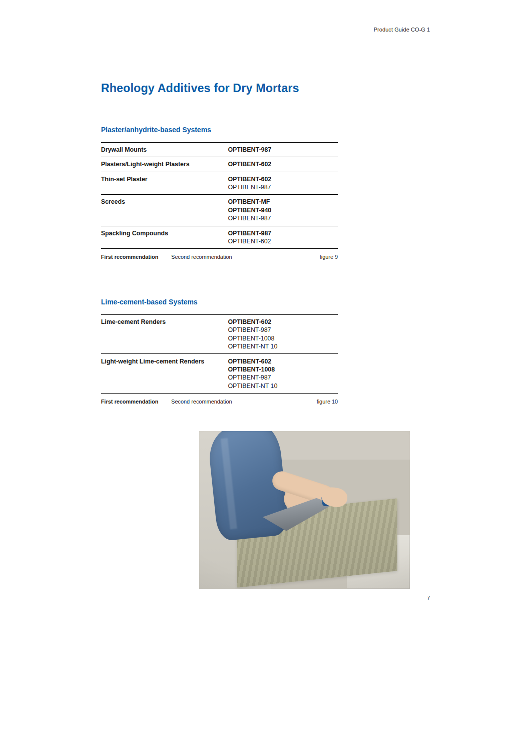Product Guide CO-G 1
Rheology Additives for Dry Mortars
Plaster/anhydrite-based Systems
| Drywall Mounts | OPTIBENT-987 |
| Plasters/Light-weight Plasters | OPTIBENT-602 |
| Thin-set Plaster | OPTIBENT-602 OPTIBENT-987 |
| Screeds | OPTIBENT-MF OPTIBENT-940 OPTIBENT-987 |
| Spackling Compounds | OPTIBENT-987 OPTIBENT-602 |
First recommendation Second recommendation
figure 9
Lime-cement-based Systems
| Lime-cement Renders | OPTIBENT-602 OPTIBENT-987 OPTIBENT-1008 OPTIBENT-NT 10 |
| Light-weight Lime-cement Renders | OPTIBENT-602 OPTIBENT-1008 OPTIBENT-987 OPTIBENT-NT 10 |
First recommendation Second recommendation
figure 10
7